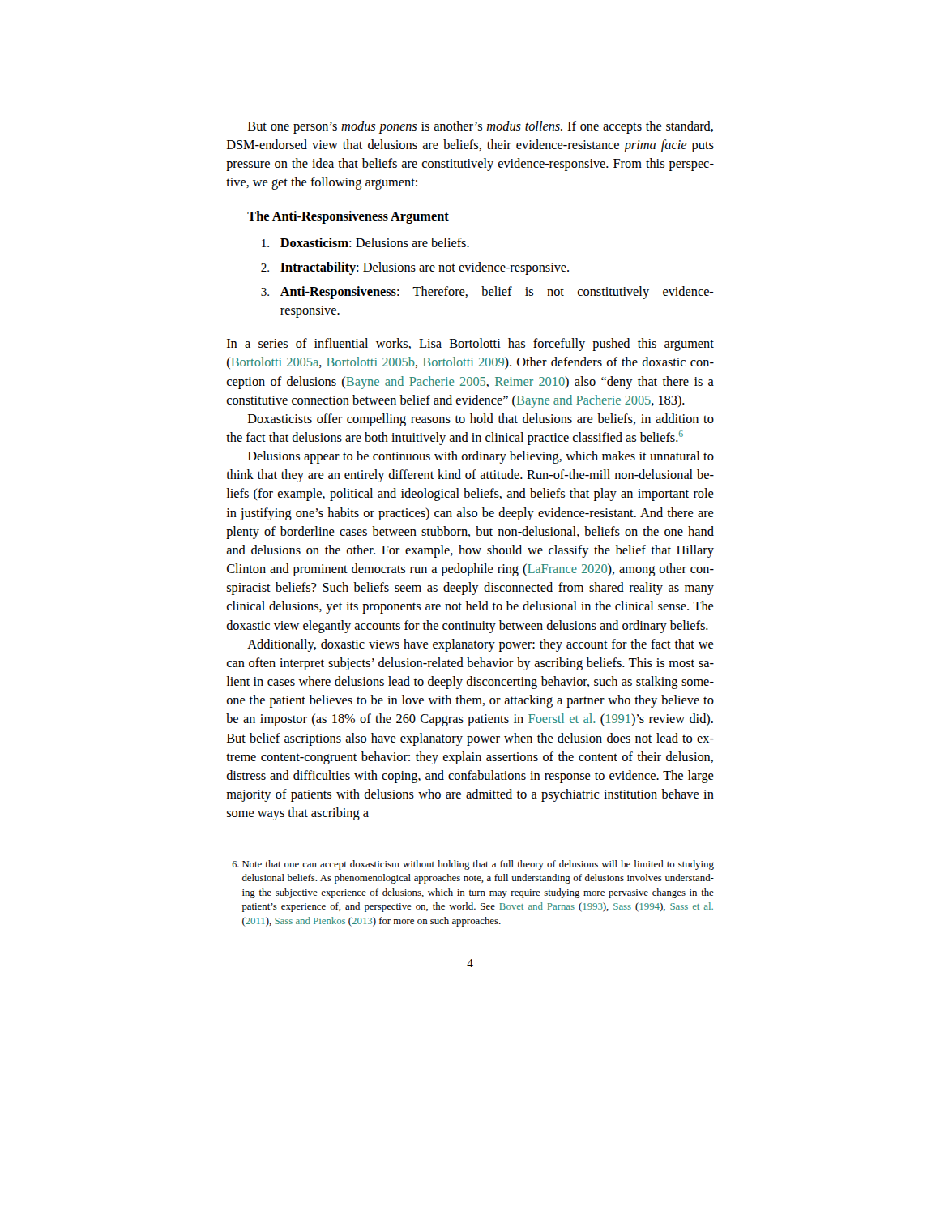But one person’s modus ponens is another’s modus tollens. If one accepts the standard, DSM-endorsed view that delusions are beliefs, their evidence-resistance prima facie puts pressure on the idea that beliefs are constitutively evidence-responsive. From this perspective, we get the following argument:
The Anti-Responsiveness Argument
Doxasticism: Delusions are beliefs.
Intractability: Delusions are not evidence-responsive.
Anti-Responsiveness: Therefore, belief is not constitutively evidence-responsive.
In a series of influential works, Lisa Bortolotti has forcefully pushed this argument (Bortolotti 2005a, Bortolotti 2005b, Bortolotti 2009). Other defenders of the doxastic conception of delusions (Bayne and Pacherie 2005, Reimer 2010) also “deny that there is a constitutive connection between belief and evidence” (Bayne and Pacherie 2005, 183).
Doxasticists offer compelling reasons to hold that delusions are beliefs, in addition to the fact that delusions are both intuitively and in clinical practice classified as beliefs.6
Delusions appear to be continuous with ordinary believing, which makes it unnatural to think that they are an entirely different kind of attitude. Run-of-the-mill non-delusional beliefs (for example, political and ideological beliefs, and beliefs that play an important role in justifying one’s habits or practices) can also be deeply evidence-resistant. And there are plenty of borderline cases between stubborn, but non-delusional, beliefs on the one hand and delusions on the other. For example, how should we classify the belief that Hillary Clinton and prominent democrats run a pedophile ring (LaFrance 2020), among other conspiracist beliefs? Such beliefs seem as deeply disconnected from shared reality as many clinical delusions, yet its proponents are not held to be delusional in the clinical sense. The doxastic view elegantly accounts for the continuity between delusions and ordinary beliefs.
Additionally, doxastic views have explanatory power: they account for the fact that we can often interpret subjects’ delusion-related behavior by ascribing beliefs. This is most salient in cases where delusions lead to deeply disconcerting behavior, such as stalking someone the patient believes to be in love with them, or attacking a partner who they believe to be an impostor (as 18% of the 260 Capgras patients in Foerstl et al. (1991)’s review did). But belief ascriptions also have explanatory power when the delusion does not lead to extreme content-congruent behavior: they explain assertions of the content of their delusion, distress and difficulties with coping, and confabulations in response to evidence. The large majority of patients with delusions who are admitted to a psychiatric institution behave in some ways that ascribing a
Note that one can accept doxasticism without holding that a full theory of delusions will be limited to studying delusional beliefs. As phenomenological approaches note, a full understanding of delusions involves understanding the subjective experience of delusions, which in turn may require studying more pervasive changes in the patient’s experience of, and perspective on, the world. See Bovet and Parnas (1993), Sass (1994), Sass et al. (2011), Sass and Pienkos (2013) for more on such approaches.
4